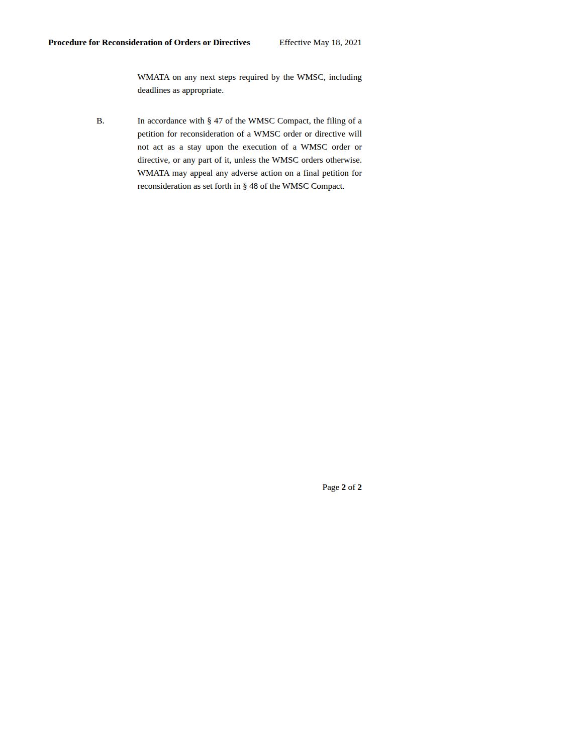Procedure for Reconsideration of Orders or Directives
Effective May 18, 2021
WMATA on any next steps required by the WMSC, including deadlines as appropriate.
B.
In accordance with § 47 of the WMSC Compact, the filing of a petition for reconsideration of a WMSC order or directive will not act as a stay upon the execution of a WMSC order or directive, or any part of it, unless the WMSC orders otherwise. WMATA may appeal any adverse action on a final petition for reconsideration as set forth in § 48 of the WMSC Compact.
Page 2 of 2